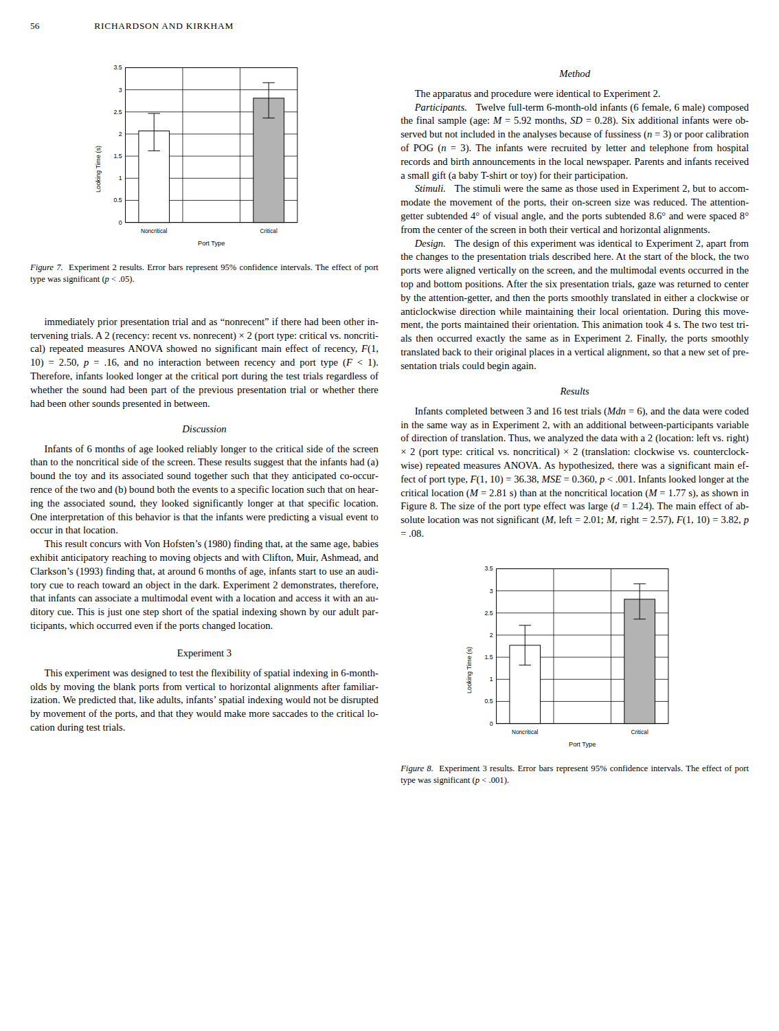56 RICHARDSON AND KIRKHAM
Looking Time (s) 0 0.5 1 1.5 2 2.5 3 3.5 Noncritical Critical Port Type
Figure 7. Experiment 2 results. Error bars represent 95% confidence intervals. The effect of port type was significant (p < .05).
immediately prior presentation trial and as “nonrecent” if there had been other intervening trials. A 2 (recency: recent vs. nonrecent) × 2 (port type: critical vs. noncritical) repeated measures ANOVA showed no significant main effect of recency, F(1, 10) = 2.50, p = .16, and no interaction between recency and port type (F < 1). Therefore, infants looked longer at the critical port during the test trials regardless of whether the sound had been part of the previous presentation trial or whether there had been other sounds presented in between.
Discussion
Infants of 6 months of age looked reliably longer to the critical side of the screen than to the noncritical side of the screen. These results suggest that the infants had (a) bound the toy and its associated sound together such that they anticipated co-occurrence of the two and (b) bound both the events to a specific location such that on hearing the associated sound, they looked significantly longer at that specific location. One interpretation of this behavior is that the infants were predicting a visual event to occur in that location.
This result concurs with Von Hofsten’s (1980) finding that, at the same age, babies exhibit anticipatory reaching to moving objects and with Clifton, Muir, Ashmead, and Clarkson’s (1993) finding that, at around 6 months of age, infants start to use an auditory cue to reach toward an object in the dark. Experiment 2 demonstrates, therefore, that infants can associate a multimodal event with a location and access it with an auditory cue. This is just one step short of the spatial indexing shown by our adult participants, which occurred even if the ports changed location.
Experiment 3
This experiment was designed to test the flexibility of spatial indexing in 6-month-olds by moving the blank ports from vertical to horizontal alignments after familiarization. We predicted that, like adults, infants’ spatial indexing would not be disrupted by movement of the ports, and that they would make more saccades to the critical location during test trials.
Method
The apparatus and procedure were identical to Experiment 2.
Participants. Twelve full-term 6-month-old infants (6 female, 6 male) composed the final sample (age: M = 5.92 months, SD = 0.28). Six additional infants were observed but not included in the analyses because of fussiness (n = 3) or poor calibration of POG (n = 3). The infants were recruited by letter and telephone from hospital records and birth announcements in the local newspaper. Parents and infants received a small gift (a baby T-shirt or toy) for their participation.
Stimuli. The stimuli were the same as those used in Experiment 2, but to accommodate the movement of the ports, their on-screen size was reduced. The attention-getter subtended 4° of visual angle, and the ports subtended 8.6° and were spaced 8° from the center of the screen in both their vertical and horizontal alignments.
Design. The design of this experiment was identical to Experiment 2, apart from the changes to the presentation trials described here. At the start of the block, the two ports were aligned vertically on the screen, and the multimodal events occurred in the top and bottom positions. After the six presentation trials, gaze was returned to center by the attention-getter, and then the ports smoothly translated in either a clockwise or anticlockwise direction while maintaining their local orientation. During this movement, the ports maintained their orientation. This animation took 4 s. The two test trials then occurred exactly the same as in Experiment 2. Finally, the ports smoothly translated back to their original places in a vertical alignment, so that a new set of presentation trials could begin again.
Results
Infants completed between 3 and 16 test trials (Mdn = 6), and the data were coded in the same way as in Experiment 2, with an additional between-participants variable of direction of translation. Thus, we analyzed the data with a 2 (location: left vs. right) × 2 (port type: critical vs. noncritical) × 2 (translation: clockwise vs. counterclockwise) repeated measures ANOVA. As hypothesized, there was a significant main effect of port type, F(1, 10) = 36.38, MSE = 0.360, p < .001. Infants looked longer at the critical location (M = 2.81 s) than at the noncritical location (M = 1.77 s), as shown in Figure 8. The size of the port type effect was large (d = 1.24). The main effect of absolute location was not significant (M, left = 2.01; M, right = 2.57), F(1, 10) = 3.82, p = .08.
Looking Time (s) 0 0.5 1 1.5 2 2.5 3 3.5 Noncritical Critical Port Type
Figure 8. Experiment 3 results. Error bars represent 95% confidence intervals. The effect of port type was significant (p < .001).